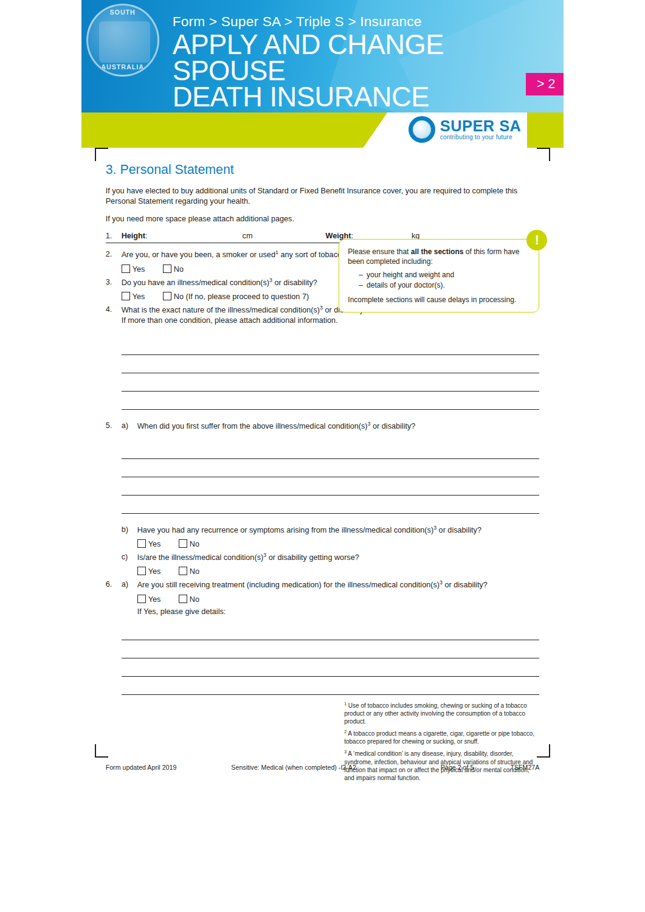SOUTH
AUSTRALIA
Form > Super SA > Triple S > Insurance
APPLY AND CHANGE SPOUSE
DEATH INSURANCE
> 2
SUPER SA
contributing to your future
3. Personal Statement
If you have elected to buy additional units of Standard or Fixed Benefit Insurance cover, you are required to complete this Personal Statement regarding your health.
If you need more space please attach additional pages.
!
Please ensure that all the sections of this form have been completed including:
your height and weight and
details of your doctor(s).
Incomplete sections will cause delays in processing.
1.
Height
:
cm
Weight
:
kg
2.
Are you, or have you been, a smoker or used1 any sort of tobacco product2 in the last 5 years?
Yes No
3.
Do you have an illness/medical condition(s)3 or disability?
Yes No (If no, please proceed to question 7)
4.
What is the exact nature of the illness/medical condition(s)3 or disability?
If more than one condition, please attach additional information.
5.
a)
When did you first suffer from the above illness/medical condition(s)3 or disability?
b)
Have you had any recurrence or symptoms arising from the illness/medical condition(s)3 or disability?
Yes No
c)
Is/are the illness/medical condition(s)3 or disability getting worse?
Yes No
6.
a)
Are you still receiving treatment (including medication) for the illness/medical condition(s)3 or disability?
Yes No
If Yes, please give details:
1 Use of tobacco includes smoking, chewing or sucking of a tobacco product or any other activity involving the consumption of a tobacco product.
2 A tobacco product means a cigarette, cigar, cigarette or pipe tobacco, tobacco prepared for chewing or sucking, or snuff.
3 A ‘medical condition’ is any disease, injury, disability, disorder, syndrome, infection, behaviour and atypical variations of structure and function that impact on or affect the physical and/or mental condition, and impairs normal function.
Form updated April 2019
Sensitive: Medical (when completed) -I2-A2
Page 2 of 5
TSFM27A